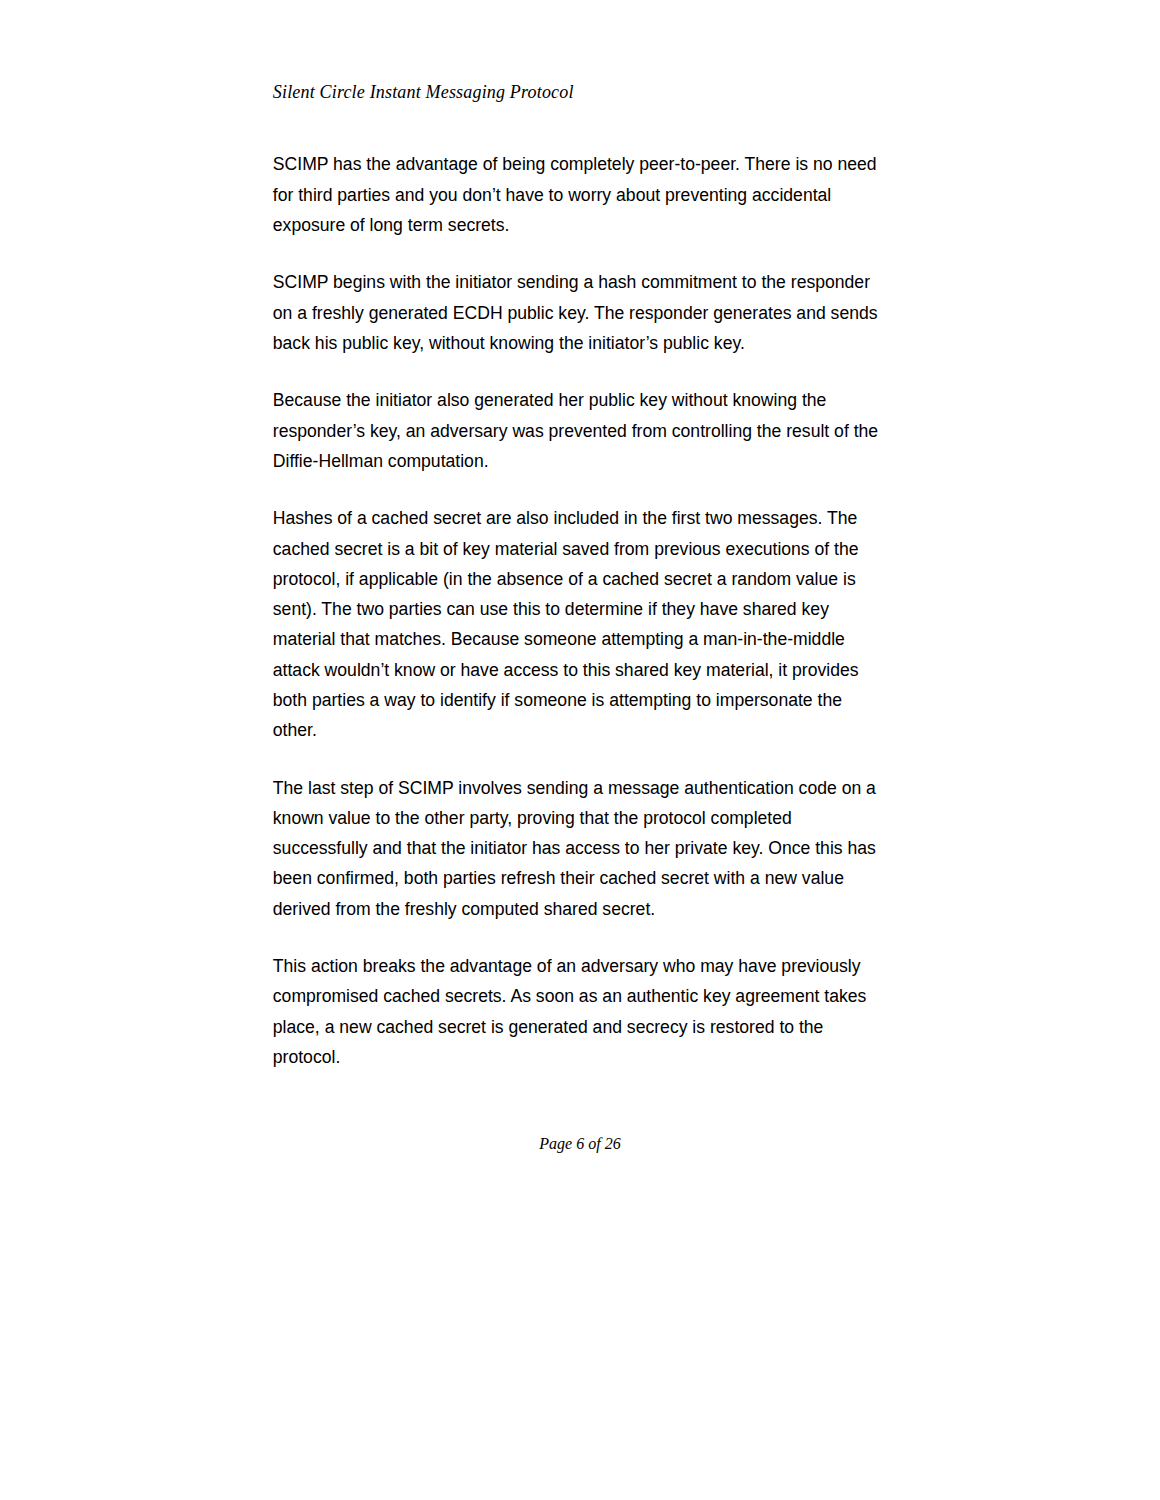Silent Circle Instant Messaging Protocol
SCIMP has the advantage of being completely peer-to-peer. There is no need for third parties and you don’t have to worry about preventing accidental exposure of long term secrets.
SCIMP begins with the initiator sending a hash commitment to the responder on a freshly generated ECDH public key. The responder generates and sends back his public key, without knowing the initiator’s public key.
Because the initiator also generated her public key without knowing the responder’s key, an adversary was prevented from controlling the result of the Diffie-Hellman computation.
Hashes of a cached secret are also included in the first two messages. The cached secret is a bit of key material saved from previous executions of the protocol, if applicable (in the absence of a cached secret a random value is sent). The two parties can use this to determine if they have shared key material that matches. Because someone attempting a man-in-the-middle attack wouldn’t know or have access to this shared key material, it provides both parties a way to identify if someone is attempting to impersonate the other.
The last step of SCIMP involves sending a message authentication code on a known value to the other party, proving that the protocol completed successfully and that the initiator has access to her private key. Once this has been confirmed, both parties refresh their cached secret with a new value derived from the freshly computed shared secret.
This action breaks the advantage of an adversary who may have previously compromised cached secrets. As soon as an authentic key agreement takes place, a new cached secret is generated and secrecy is restored to the protocol.
Page 6 of 26